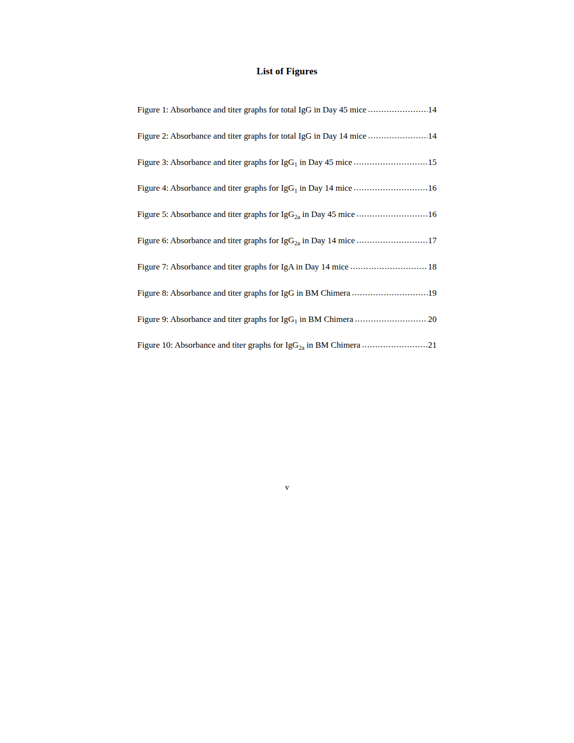List of Figures
Figure 1: Absorbance and titer graphs for total IgG in Day 45 mice ........................................................................................................................................... 14
Figure 2: Absorbance and titer graphs for total IgG in Day 14 mice ........................................................................................................................................... 14
Figure 3: Absorbance and titer graphs for IgG1 in Day 45 mice ........................................................................................................................................... 15
Figure 4: Absorbance and titer graphs for IgG1 in Day 14 mice ........................................................................................................................................... 16
Figure 5: Absorbance and titer graphs for IgG2a in Day 45 mice ........................................................................................................................................... 16
Figure 6: Absorbance and titer graphs for IgG2a in Day 14 mice ........................................................................................................................................... 17
Figure 7: Absorbance and titer graphs for IgA in Day 14 mice ........................................................................................................................................... 18
Figure 8: Absorbance and titer graphs for IgG in BM Chimera ........................................................................................................................................... 19
Figure 9: Absorbance and titer graphs for IgG1 in BM Chimera ........................................................................................................................................... 20
Figure 10: Absorbance and titer graphs for IgG2a in BM Chimera ........................................................................................................................................... 21
v